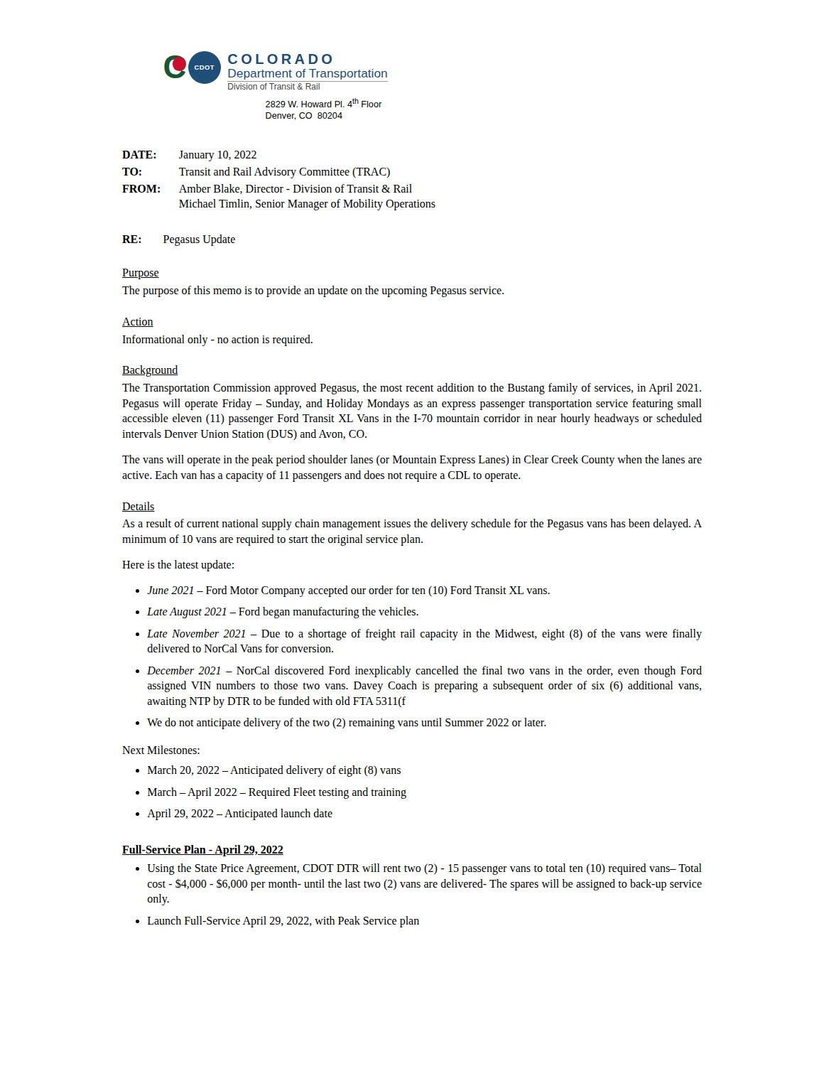C CDOT
COLORADO
Department of Transportation
Division of Transit & Rail
2829 W. Howard Pl. 4th Floor
Denver, CO 80204
| DATE: | January 10, 2022 |
| TO: | Transit and Rail Advisory Committee (TRAC) |
| FROM: | Amber Blake, Director - Division of Transit & Rail Michael Timlin, Senior Manager of Mobility Operations |
RE: Pegasus Update
Purpose
The purpose of this memo is to provide an update on the upcoming Pegasus service.
Action
Informational only - no action is required.
Background
The Transportation Commission approved Pegasus, the most recent addition to the Bustang family of services, in April 2021. Pegasus will operate Friday – Sunday, and Holiday Mondays as an express passenger transportation service featuring small accessible eleven (11) passenger Ford Transit XL Vans in the I-70 mountain corridor in near hourly headways or scheduled intervals Denver Union Station (DUS) and Avon, CO.
The vans will operate in the peak period shoulder lanes (or Mountain Express Lanes) in Clear Creek County when the lanes are active. Each van has a capacity of 11 passengers and does not require a CDL to operate.
Details
As a result of current national supply chain management issues the delivery schedule for the Pegasus vans has been delayed. A minimum of 10 vans are required to start the original service plan.
Here is the latest update:
June 2021 – Ford Motor Company accepted our order for ten (10) Ford Transit XL vans.
Late August 2021 – Ford began manufacturing the vehicles.
Late November 2021 – Due to a shortage of freight rail capacity in the Midwest, eight (8) of the vans were finally delivered to NorCal Vans for conversion.
December 2021 – NorCal discovered Ford inexplicably cancelled the final two vans in the order, even though Ford assigned VIN numbers to those two vans. Davey Coach is preparing a subsequent order of six (6) additional vans, awaiting NTP by DTR to be funded with old FTA 5311(f
We do not anticipate delivery of the two (2) remaining vans until Summer 2022 or later.
Next Milestones:
March 20, 2022 – Anticipated delivery of eight (8) vans
March – April 2022 – Required Fleet testing and training
April 29, 2022 – Anticipated launch date
Full-Service Plan - April 29, 2022
Using the State Price Agreement, CDOT DTR will rent two (2) - 15 passenger vans to total ten (10) required vans– Total cost - $4,000 - $6,000 per month- until the last two (2) vans are delivered- The spares will be assigned to back-up service only.
Launch Full-Service April 29, 2022, with Peak Service plan